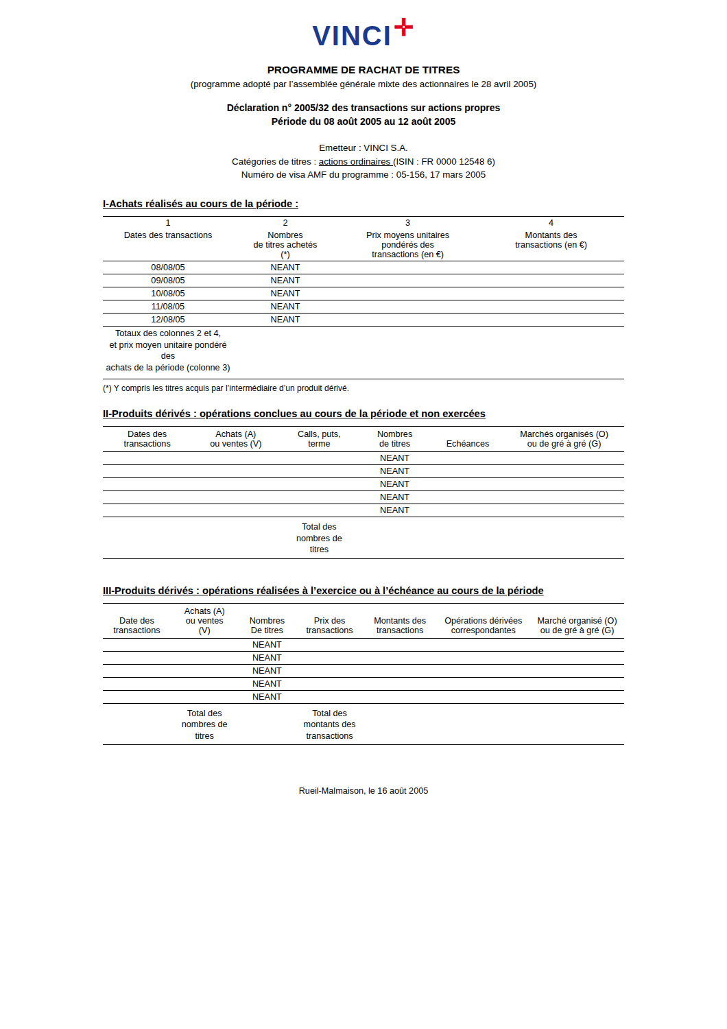VINCI✛
PROGRAMME DE RACHAT DE TITRES
(programme adopté par l’assemblée générale mixte des actionnaires le 28 avril 2005)
Déclaration n° 2005/32 des transactions sur actions propres
Période du 08 août 2005 au 12 août 2005
Emetteur : VINCI S.A.
Catégories de titres : actions ordinaires (ISIN : FR 0000 12548 6)
Numéro de visa AMF du programme : 05-156, 17 mars 2005
I-Achats réalisés au cours de la période :
| 1 | 2 | 3 | 4 |
| Dates des transactions | Nombres de titres achetés (*) | Prix moyens unitaires pondérés des transactions (en €) | Montants des transactions (en €) |
| 08/08/05 | NEANT | | |
| 09/08/05 | NEANT | | |
| 10/08/05 | NEANT | | |
| 11/08/05 | NEANT | | |
| 12/08/05 | NEANT | | |
| Totaux des colonnes 2 et 4, et prix moyen unitaire pondéré des achats de la période (colonne 3) | | | |
(*) Y compris les titres acquis par l’intermédiaire d’un produit dérivé.
II-Produits dérivés : opérations conclues au cours de la période et non exercées
| Dates des transactions | Achats (A) ou ventes (V) | Calls, puts, terme | Nombres de titres | Echéances | Marchés organisés (O) ou de gré à gré (G) |
| | | | NEANT | | |
| | | | NEANT | | |
| | | | NEANT | | |
| | | | NEANT | | |
| | | | NEANT | | |
| | | Total des nombres de titres | | | |
III-Produits dérivés : opérations réalisées à l’exercice ou à l’échéance au cours de la période
| Date des transactions | Achats (A) ou ventes (V) | Nombres De titres | Prix des transactions | Montants des transactions | Opérations dérivées correspondantes | Marché organisé (O) ou de gré à gré (G) |
| | | NEANT | | | | |
| | | NEANT | | | | |
| | | NEANT | | | | |
| | | NEANT | | | | |
| | | NEANT | | | | |
| | Total des nombres de titres | | Total des montants des transactions | | | |
Rueil-Malmaison, le 16 août 2005